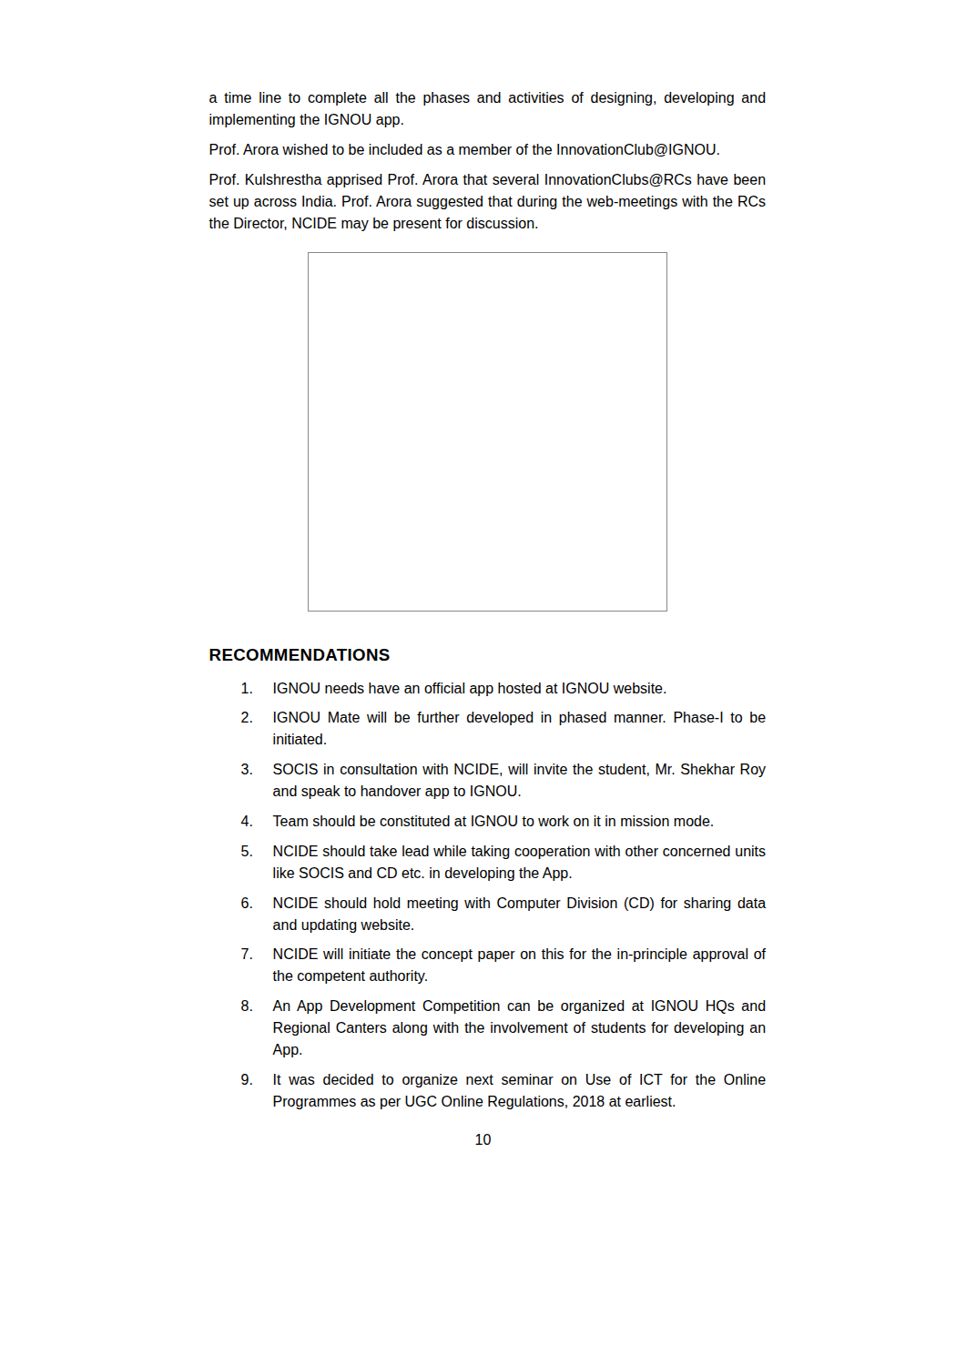a time line to complete all the phases and activities of designing, developing and implementing the IGNOU app.
Prof. Arora wished to be included as a member of the InnovationClub@IGNOU.
Prof. Kulshrestha apprised Prof. Arora that several InnovationClubs@RCs have been set up across India. Prof. Arora suggested that during the web-meetings with the RCs the Director, NCIDE may be present for discussion.
RECOMMENDATIONS
IGNOU needs have an official app hosted at IGNOU website.
IGNOU Mate will be further developed in phased manner. Phase-I to be initiated.
SOCIS in consultation with NCIDE, will invite the student, Mr. Shekhar Roy and speak to handover app to IGNOU.
Team should be constituted at IGNOU to work on it in mission mode.
NCIDE should take lead while taking cooperation with other concerned units like SOCIS and CD etc. in developing the App.
NCIDE should hold meeting with Computer Division (CD) for sharing data and updating website.
NCIDE will initiate the concept paper on this for the in-principle approval of the competent authority.
An App Development Competition can be organized at IGNOU HQs and Regional Canters along with the involvement of students for developing an App.
It was decided to organize next seminar on Use of ICT for the Online Programmes as per UGC Online Regulations, 2018 at earliest.
10